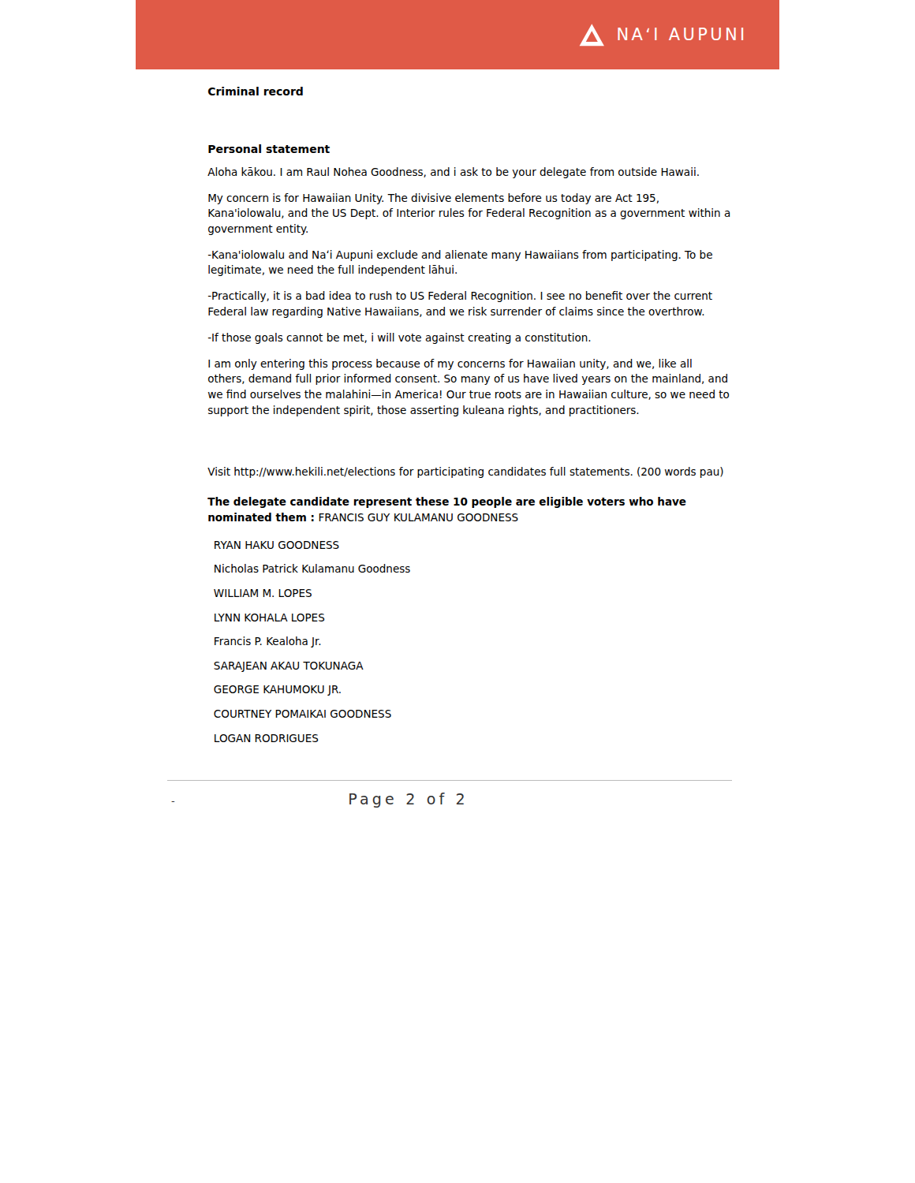NAʻI AUPUNI
Criminal record
Personal statement
Aloha kākou. I am Raul Nohea Goodness, and i ask to be your delegate from outside Hawaii.
My concern is for Hawaiian Unity. The divisive elements before us today are Act 195, Kana'iolowalu, and the US Dept. of Interior rules for Federal Recognition as a government within a government entity.
-Kana'iolowalu and Naʻi Aupuni exclude and alienate many Hawaiians from participating. To be legitimate, we need the full independent lāhui.
-Practically, it is a bad idea to rush to US Federal Recognition. I see no benefit over the current Federal law regarding Native Hawaiians, and we risk surrender of claims since the overthrow.
-If those goals cannot be met, i will vote against creating a constitution.
I am only entering this process because of my concerns for Hawaiian unity, and we, like all others, demand full prior informed consent. So many of us have lived years on the mainland, and we find ourselves the malahini—in America! Our true roots are in Hawaiian culture, so we need to support the independent spirit, those asserting kuleana rights, and practitioners.
Visit http://www.hekili.net/elections for participating candidates full statements. (200 words pau)
The delegate candidate represent these 10 people are eligible voters who have nominated them : FRANCIS GUY KULAMANU GOODNESS
RYAN HAKU GOODNESS
Nicholas Patrick Kulamanu Goodness
WILLIAM M. LOPES
LYNN KOHALA LOPES
Francis P. Kealoha Jr.
SARAJEAN AKAU TOKUNAGA
GEORGE KAHUMOKU JR.
COURTNEY POMAIKAI GOODNESS
LOGAN RODRIGUES
-
Page 2 of 2